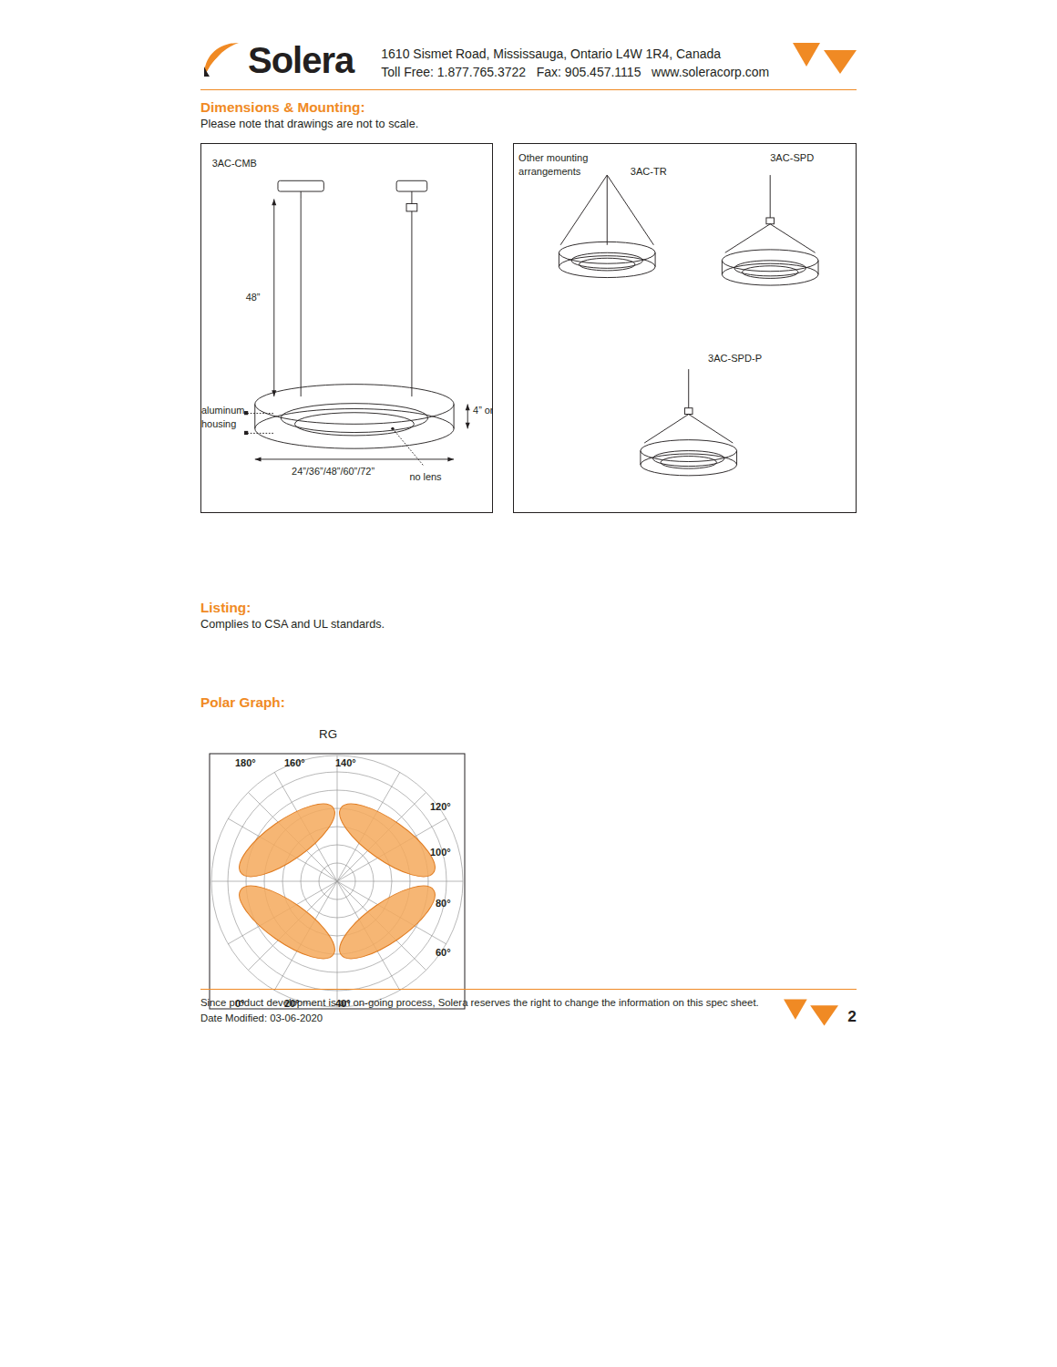Solera
1610 Sismet Road, Mississauga, Ontario L4W 1R4, Canada
Toll Free: 1.877.765.3722 Fax: 905.457.1115 www.soleracorp.com
Dimensions & Mounting:
Please note that drawings are not to scale.
3AC-CMB 48” 4” or 6 1/4” 24”/36”/48”/60”/72” aluminum housing no lens
Other mounting arrangements 3AC-TR 3AC-SPD 3AC-SPD-P
Listing:
Complies to CSA and UL standards.
Polar Graph:
RG
180° 160° 140° 120° 100° 80° 60° 0° 20° 40°
Since product development is an on-going process, Solera reserves the right to change the information on this spec sheet.
Date Modified: 03-06-2020
2